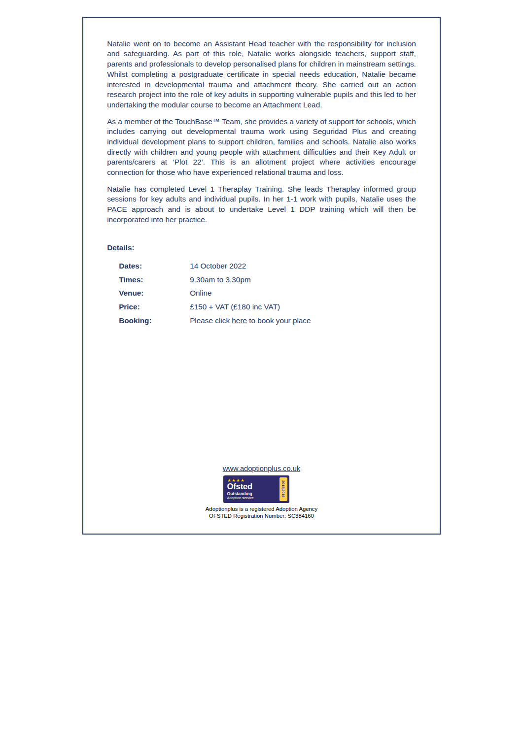Natalie went on to become an Assistant Head teacher with the responsibility for inclusion and safeguarding. As part of this role, Natalie works alongside teachers, support staff, parents and professionals to develop personalised plans for children in mainstream settings. Whilst completing a postgraduate certificate in special needs education, Natalie became interested in developmental trauma and attachment theory. She carried out an action research project into the role of key adults in supporting vulnerable pupils and this led to her undertaking the modular course to become an Attachment Lead.
As a member of the TouchBase™ Team, she provides a variety of support for schools, which includes carrying out developmental trauma work using Seguridad Plus and creating individual development plans to support children, families and schools. Natalie also works directly with children and young people with attachment difficulties and their Key Adult or parents/carers at ‘Plot 22’. This is an allotment project where activities encourage connection for those who have experienced relational trauma and loss.
Natalie has completed Level 1 Theraplay Training. She leads Theraplay informed group sessions for key adults and individual pupils. In her 1-1 work with pupils, Natalie uses the PACE approach and is about to undertake Level 1 DDP training which will then be incorporated into her practice.
Details:
| Dates: | 14 October 2022 |
| Times: | 9.30am to 3.30pm |
| Venue: | Online |
| Price: | £150 + VAT (£180 inc VAT) |
| Booking: | Please click here to book your place |
www.adoptionplus.co.uk
★★★★ Ofsted Outstanding Adoption service 2015|2016
Adoptionplus is a registered Adoption Agency
OFSTED Registration Number: SC384160